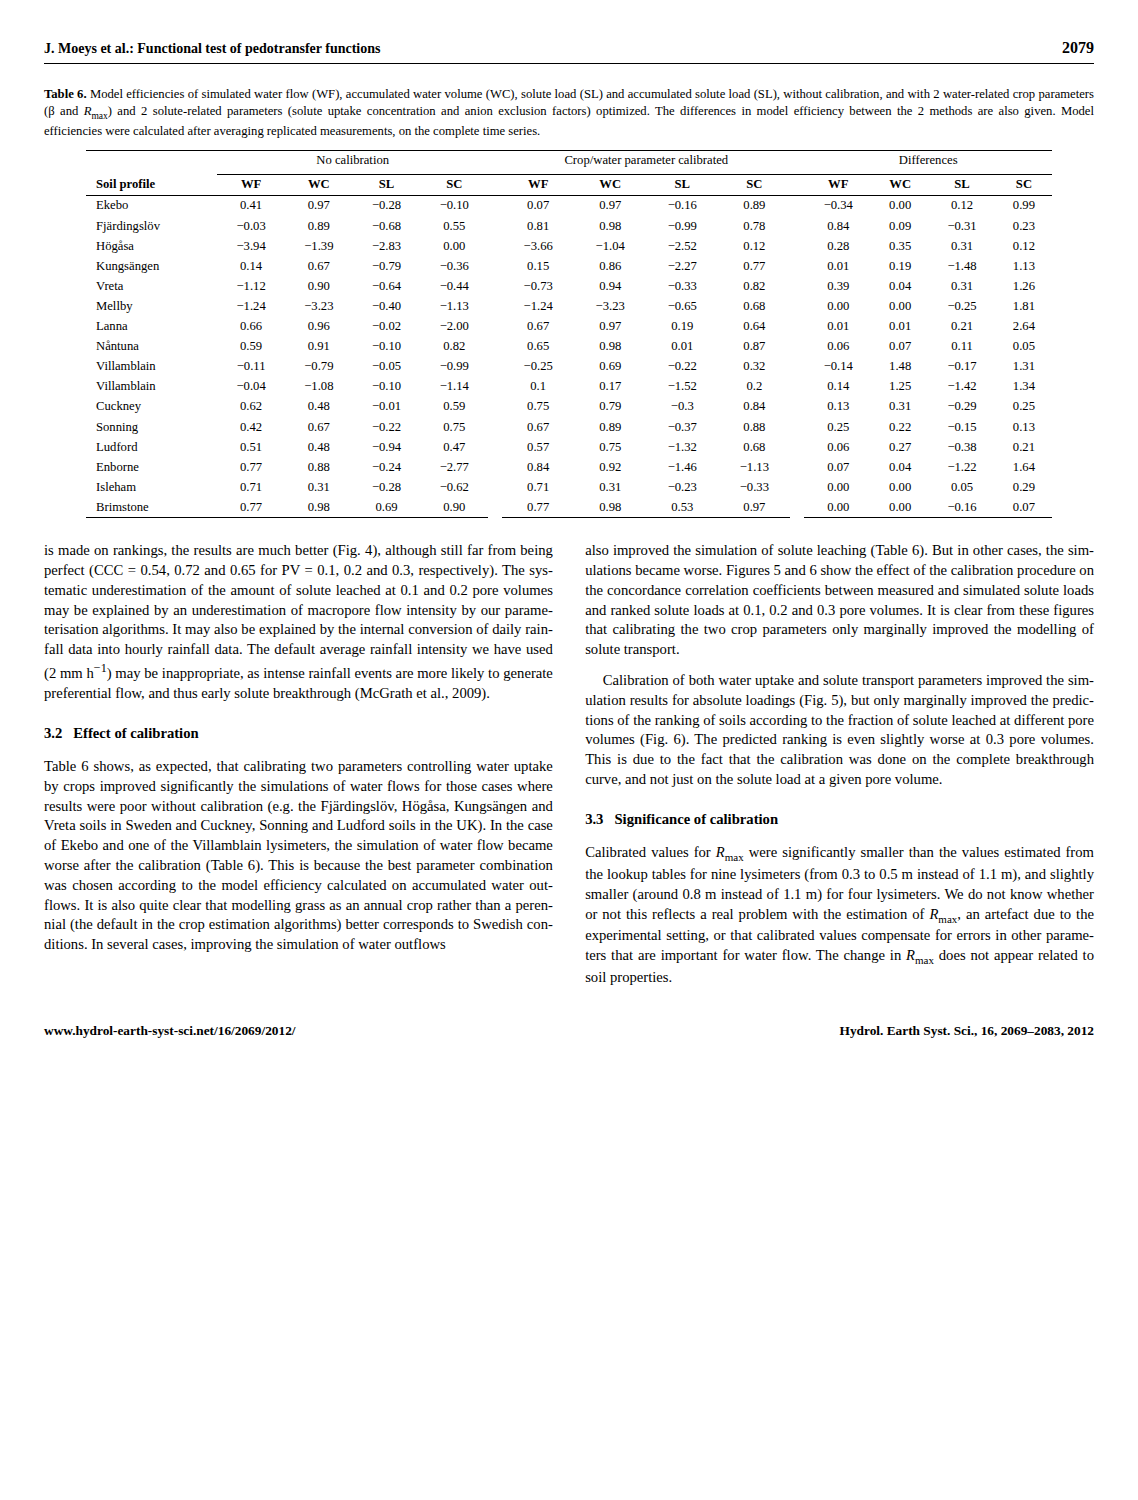J. Moeys et al.: Functional test of pedotransfer functions 2079
Table 6. Model efficiencies of simulated water flow (WF), accumulated water volume (WC), solute load (SL) and accumulated solute load (SL), without calibration, and with 2 water-related crop parameters (β and Rmax) and 2 solute-related parameters (solute uptake concentration and anion exclusion factors) optimized. The differences in model efficiency between the 2 methods are also given. Model efficiencies were calculated after averaging replicated measurements, on the complete time series.
| | No calibration | | Crop/water parameter calibrated | | Differences |
| --- | --- | --- | --- | --- | --- |
| Soil profile | WF | WC | SL | SC | | WF | WC | SL | SC | | WF | WC | SL | SC |
| Ekebo | 0.41 | 0.97 | −0.28 | −0.10 | | 0.07 | 0.97 | −0.16 | 0.89 | | −0.34 | 0.00 | 0.12 | 0.99 |
| Fjärdingslöv | −0.03 | 0.89 | −0.68 | 0.55 | | 0.81 | 0.98 | −0.99 | 0.78 | | 0.84 | 0.09 | −0.31 | 0.23 |
| Högåsa | −3.94 | −1.39 | −2.83 | 0.00 | | −3.66 | −1.04 | −2.52 | 0.12 | | 0.28 | 0.35 | 0.31 | 0.12 |
| Kungsängen | 0.14 | 0.67 | −0.79 | −0.36 | | 0.15 | 0.86 | −2.27 | 0.77 | | 0.01 | 0.19 | −1.48 | 1.13 |
| Vreta | −1.12 | 0.90 | −0.64 | −0.44 | | −0.73 | 0.94 | −0.33 | 0.82 | | 0.39 | 0.04 | 0.31 | 1.26 |
| Mellby | −1.24 | −3.23 | −0.40 | −1.13 | | −1.24 | −3.23 | −0.65 | 0.68 | | 0.00 | 0.00 | −0.25 | 1.81 |
| Lanna | 0.66 | 0.96 | −0.02 | −2.00 | | 0.67 | 0.97 | 0.19 | 0.64 | | 0.01 | 0.01 | 0.21 | 2.64 |
| Nåntuna | 0.59 | 0.91 | −0.10 | 0.82 | | 0.65 | 0.98 | 0.01 | 0.87 | | 0.06 | 0.07 | 0.11 | 0.05 |
| Villamblain | −0.11 | −0.79 | −0.05 | −0.99 | | −0.25 | 0.69 | −0.22 | 0.32 | | −0.14 | 1.48 | −0.17 | 1.31 |
| Villamblain | −0.04 | −1.08 | −0.10 | −1.14 | | 0.1 | 0.17 | −1.52 | 0.2 | | 0.14 | 1.25 | −1.42 | 1.34 |
| Cuckney | 0.62 | 0.48 | −0.01 | 0.59 | | 0.75 | 0.79 | −0.3 | 0.84 | | 0.13 | 0.31 | −0.29 | 0.25 |
| Sonning | 0.42 | 0.67 | −0.22 | 0.75 | | 0.67 | 0.89 | −0.37 | 0.88 | | 0.25 | 0.22 | −0.15 | 0.13 |
| Ludford | 0.51 | 0.48 | −0.94 | 0.47 | | 0.57 | 0.75 | −1.32 | 0.68 | | 0.06 | 0.27 | −0.38 | 0.21 |
| Enborne | 0.77 | 0.88 | −0.24 | −2.77 | | 0.84 | 0.92 | −1.46 | −1.13 | | 0.07 | 0.04 | −1.22 | 1.64 |
| Isleham | 0.71 | 0.31 | −0.28 | −0.62 | | 0.71 | 0.31 | −0.23 | −0.33 | | 0.00 | 0.00 | 0.05 | 0.29 |
| Brimstone | 0.77 | 0.98 | 0.69 | 0.90 | | 0.77 | 0.98 | 0.53 | 0.97 | | 0.00 | 0.00 | −0.16 | 0.07 |
is made on rankings, the results are much better (Fig. 4), although still far from being perfect (CCC = 0.54, 0.72 and 0.65 for PV = 0.1, 0.2 and 0.3, respectively). The systematic underestimation of the amount of solute leached at 0.1 and 0.2 pore volumes may be explained by an underestimation of macropore flow intensity by our parameterisation algorithms. It may also be explained by the internal conversion of daily rainfall data into hourly rainfall data. The default average rainfall intensity we have used (2 mm h−1) may be inappropriate, as intense rainfall events are more likely to generate preferential flow, and thus early solute breakthrough (McGrath et al., 2009).
3.2 Effect of calibration
Table 6 shows, as expected, that calibrating two parameters controlling water uptake by crops improved significantly the simulations of water flows for those cases where results were poor without calibration (e.g. the Fjärdingslöv, Högåsa, Kungsängen and Vreta soils in Sweden and Cuckney, Sonning and Ludford soils in the UK). In the case of Ekebo and one of the Villamblain lysimeters, the simulation of water flow became worse after the calibration (Table 6). This is because the best parameter combination was chosen according to the model efficiency calculated on accumulated water outflows. It is also quite clear that modelling grass as an annual crop rather than a perennial (the default in the crop estimation algorithms) better corresponds to Swedish conditions. In several cases, improving the simulation of water outflows
also improved the simulation of solute leaching (Table 6). But in other cases, the simulations became worse. Figures 5 and 6 show the effect of the calibration procedure on the concordance correlation coefficients between measured and simulated solute loads and ranked solute loads at 0.1, 0.2 and 0.3 pore volumes. It is clear from these figures that calibrating the two crop parameters only marginally improved the modelling of solute transport.
Calibration of both water uptake and solute transport parameters improved the simulation results for absolute loadings (Fig. 5), but only marginally improved the predictions of the ranking of soils according to the fraction of solute leached at different pore volumes (Fig. 6). The predicted ranking is even slightly worse at 0.3 pore volumes. This is due to the fact that the calibration was done on the complete breakthrough curve, and not just on the solute load at a given pore volume.
3.3 Significance of calibration
Calibrated values for Rmax were significantly smaller than the values estimated from the lookup tables for nine lysimeters (from 0.3 to 0.5 m instead of 1.1 m), and slightly smaller (around 0.8 m instead of 1.1 m) for four lysimeters. We do not know whether or not this reflects a real problem with the estimation of Rmax, an artefact due to the experimental setting, or that calibrated values compensate for errors in other parameters that are important for water flow. The change in Rmax does not appear related to soil properties.
www.hydrol-earth-syst-sci.net/16/2069/2012/ Hydrol. Earth Syst. Sci., 16, 2069–2083, 2012